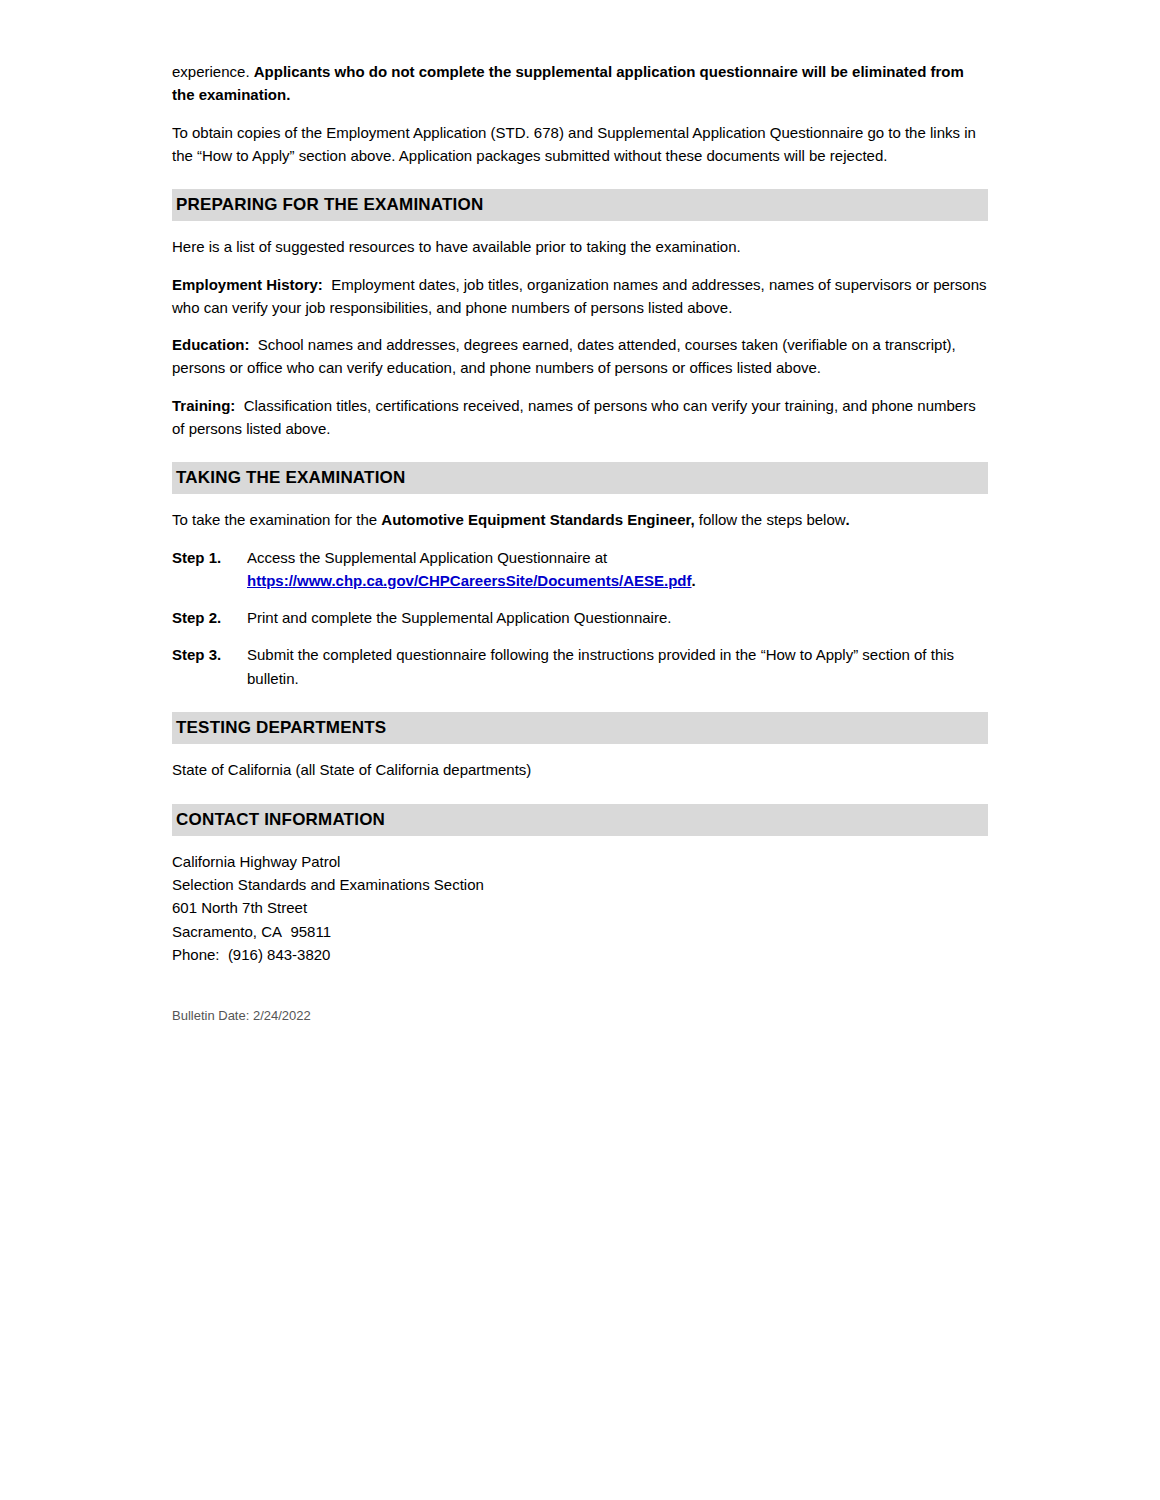experience. Applicants who do not complete the supplemental application questionnaire will be eliminated from the examination.
To obtain copies of the Employment Application (STD. 678) and Supplemental Application Questionnaire go to the links in the “How to Apply” section above. Application packages submitted without these documents will be rejected.
PREPARING FOR THE EXAMINATION
Here is a list of suggested resources to have available prior to taking the examination.
Employment History: Employment dates, job titles, organization names and addresses, names of supervisors or persons who can verify your job responsibilities, and phone numbers of persons listed above.
Education: School names and addresses, degrees earned, dates attended, courses taken (verifiable on a transcript), persons or office who can verify education, and phone numbers of persons or offices listed above.
Training: Classification titles, certifications received, names of persons who can verify your training, and phone numbers of persons listed above.
TAKING THE EXAMINATION
To take the examination for the Automotive Equipment Standards Engineer, follow the steps below.
Step 1.
Access the Supplemental Application Questionnaire at
https://www.chp.ca.gov/CHPCareersSite/Documents/AESE.pdf.
Step 2.
Print and complete the Supplemental Application Questionnaire.
Step 3.
Submit the completed questionnaire following the instructions provided in the “How to Apply” section of this bulletin.
TESTING DEPARTMENTS
State of California (all State of California departments)
CONTACT INFORMATION
California Highway Patrol
Selection Standards and Examinations Section
601 North 7th Street
Sacramento, CA 95811
Phone: (916) 843-3820
Bulletin Date: 2/24/2022